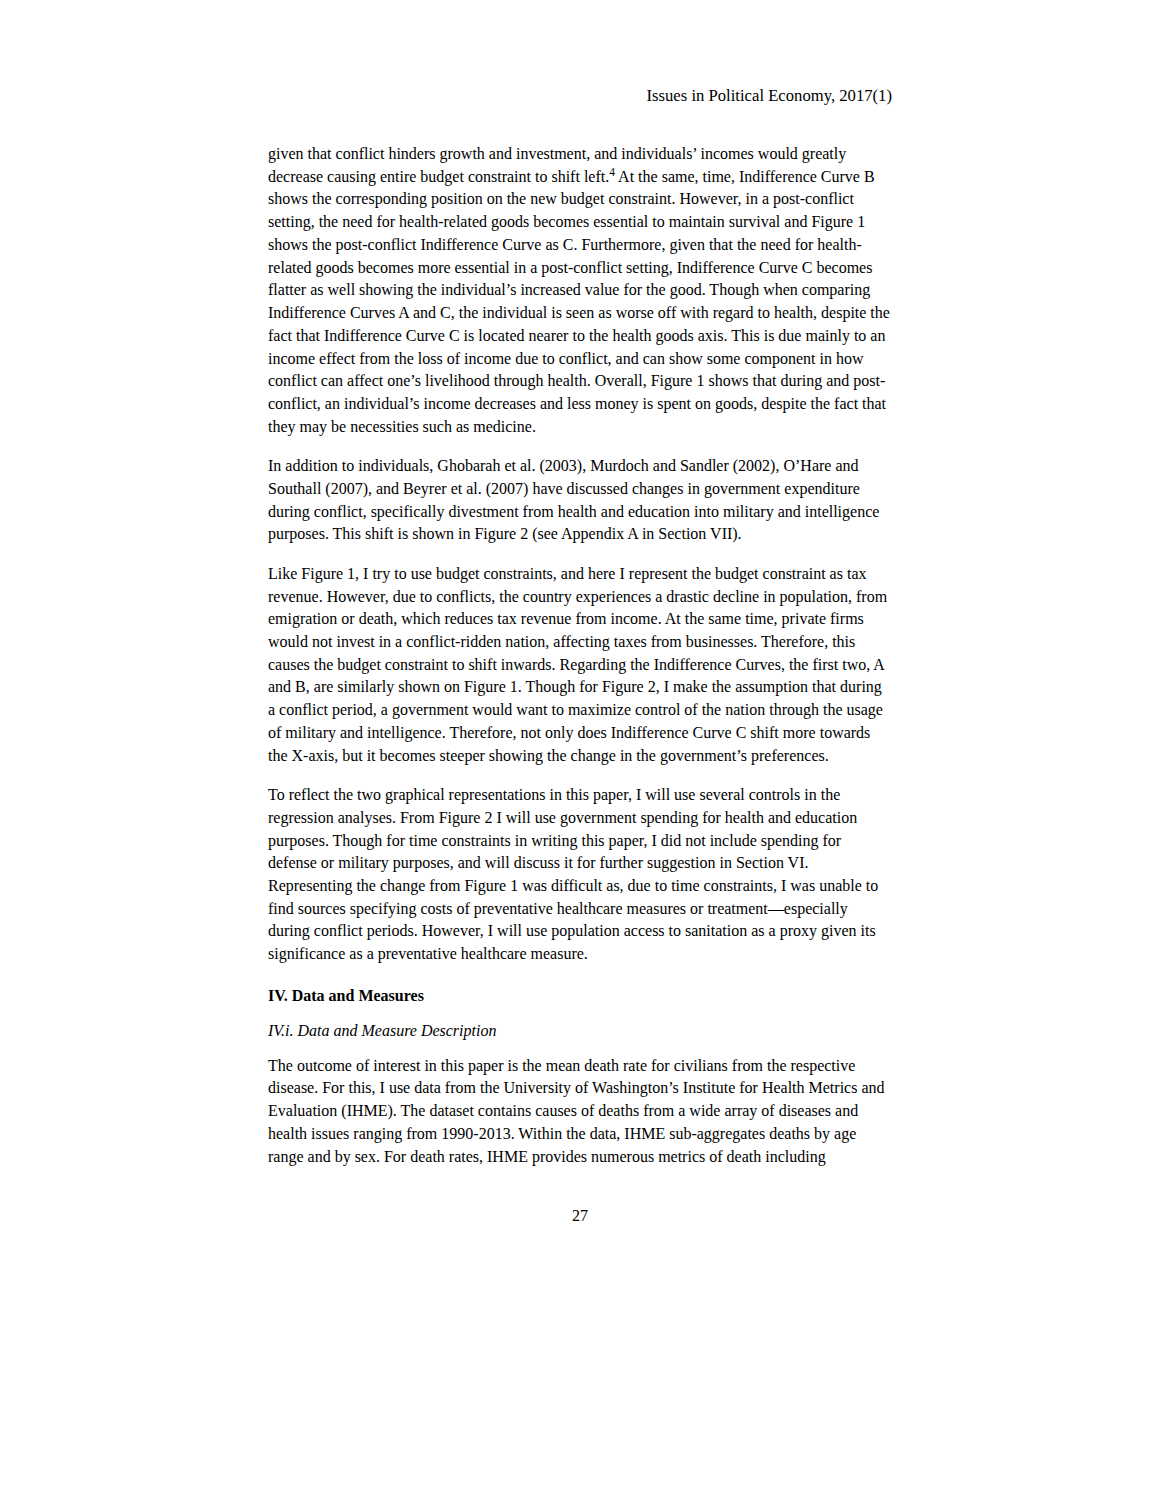Issues in Political Economy, 2017(1)
given that conflict hinders growth and investment, and individuals’ incomes would greatly decrease causing entire budget constraint to shift left.4 At the same, time, Indifference Curve B shows the corresponding position on the new budget constraint. However, in a post-conflict setting, the need for health-related goods becomes essential to maintain survival and Figure 1 shows the post-conflict Indifference Curve as C. Furthermore, given that the need for health-related goods becomes more essential in a post-conflict setting, Indifference Curve C becomes flatter as well showing the individual’s increased value for the good. Though when comparing Indifference Curves A and C, the individual is seen as worse off with regard to health, despite the fact that Indifference Curve C is located nearer to the health goods axis. This is due mainly to an income effect from the loss of income due to conflict, and can show some component in how conflict can affect one’s livelihood through health. Overall, Figure 1 shows that during and post-conflict, an individual’s income decreases and less money is spent on goods, despite the fact that they may be necessities such as medicine.
In addition to individuals, Ghobarah et al. (2003), Murdoch and Sandler (2002), O’Hare and Southall (2007), and Beyrer et al. (2007) have discussed changes in government expenditure during conflict, specifically divestment from health and education into military and intelligence purposes. This shift is shown in Figure 2 (see Appendix A in Section VII).
Like Figure 1, I try to use budget constraints, and here I represent the budget constraint as tax revenue. However, due to conflicts, the country experiences a drastic decline in population, from emigration or death, which reduces tax revenue from income. At the same time, private firms would not invest in a conflict-ridden nation, affecting taxes from businesses. Therefore, this causes the budget constraint to shift inwards. Regarding the Indifference Curves, the first two, A and B, are similarly shown on Figure 1. Though for Figure 2, I make the assumption that during a conflict period, a government would want to maximize control of the nation through the usage of military and intelligence. Therefore, not only does Indifference Curve C shift more towards the X-axis, but it becomes steeper showing the change in the government’s preferences.
To reflect the two graphical representations in this paper, I will use several controls in the regression analyses. From Figure 2 I will use government spending for health and education purposes. Though for time constraints in writing this paper, I did not include spending for defense or military purposes, and will discuss it for further suggestion in Section VI. Representing the change from Figure 1 was difficult as, due to time constraints, I was unable to find sources specifying costs of preventative healthcare measures or treatment—especially during conflict periods. However, I will use population access to sanitation as a proxy given its significance as a preventative healthcare measure.
IV. Data and Measures
IV.i. Data and Measure Description
The outcome of interest in this paper is the mean death rate for civilians from the respective disease. For this, I use data from the University of Washington’s Institute for Health Metrics and Evaluation (IHME). The dataset contains causes of deaths from a wide array of diseases and health issues ranging from 1990-2013. Within the data, IHME sub-aggregates deaths by age range and by sex. For death rates, IHME provides numerous metrics of death including
27